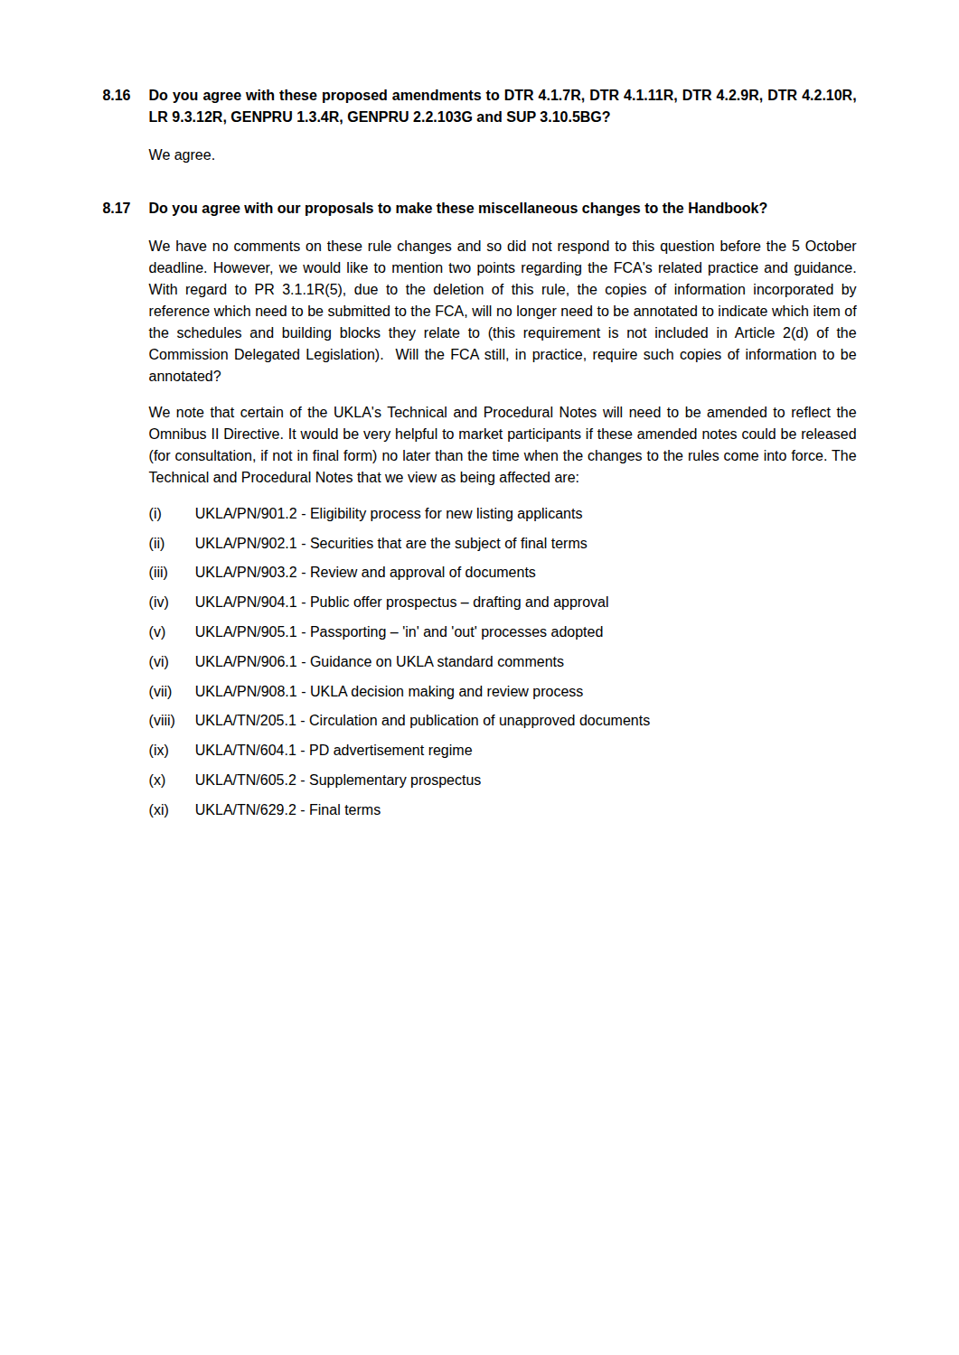8.16 Do you agree with these proposed amendments to DTR 4.1.7R, DTR 4.1.11R, DTR 4.2.9R, DTR 4.2.10R, LR 9.3.12R, GENPRU 1.3.4R, GENPRU 2.2.103G and SUP 3.10.5BG?
We agree.
8.17 Do you agree with our proposals to make these miscellaneous changes to the Handbook?
We have no comments on these rule changes and so did not respond to this question before the 5 October deadline. However, we would like to mention two points regarding the FCA's related practice and guidance. With regard to PR 3.1.1R(5), due to the deletion of this rule, the copies of information incorporated by reference which need to be submitted to the FCA, will no longer need to be annotated to indicate which item of the schedules and building blocks they relate to (this requirement is not included in Article 2(d) of the Commission Delegated Legislation). Will the FCA still, in practice, require such copies of information to be annotated?
We note that certain of the UKLA's Technical and Procedural Notes will need to be amended to reflect the Omnibus II Directive. It would be very helpful to market participants if these amended notes could be released (for consultation, if not in final form) no later than the time when the changes to the rules come into force. The Technical and Procedural Notes that we view as being affected are:
(i) UKLA/PN/901.2 - Eligibility process for new listing applicants
(ii) UKLA/PN/902.1 - Securities that are the subject of final terms
(iii) UKLA/PN/903.2 - Review and approval of documents
(iv) UKLA/PN/904.1 - Public offer prospectus – drafting and approval
(v) UKLA/PN/905.1 - Passporting – 'in' and 'out' processes adopted
(vi) UKLA/PN/906.1 - Guidance on UKLA standard comments
(vii) UKLA/PN/908.1 - UKLA decision making and review process
(viii) UKLA/TN/205.1 - Circulation and publication of unapproved documents
(ix) UKLA/TN/604.1 - PD advertisement regime
(x) UKLA/TN/605.2 - Supplementary prospectus
(xi) UKLA/TN/629.2 - Final terms